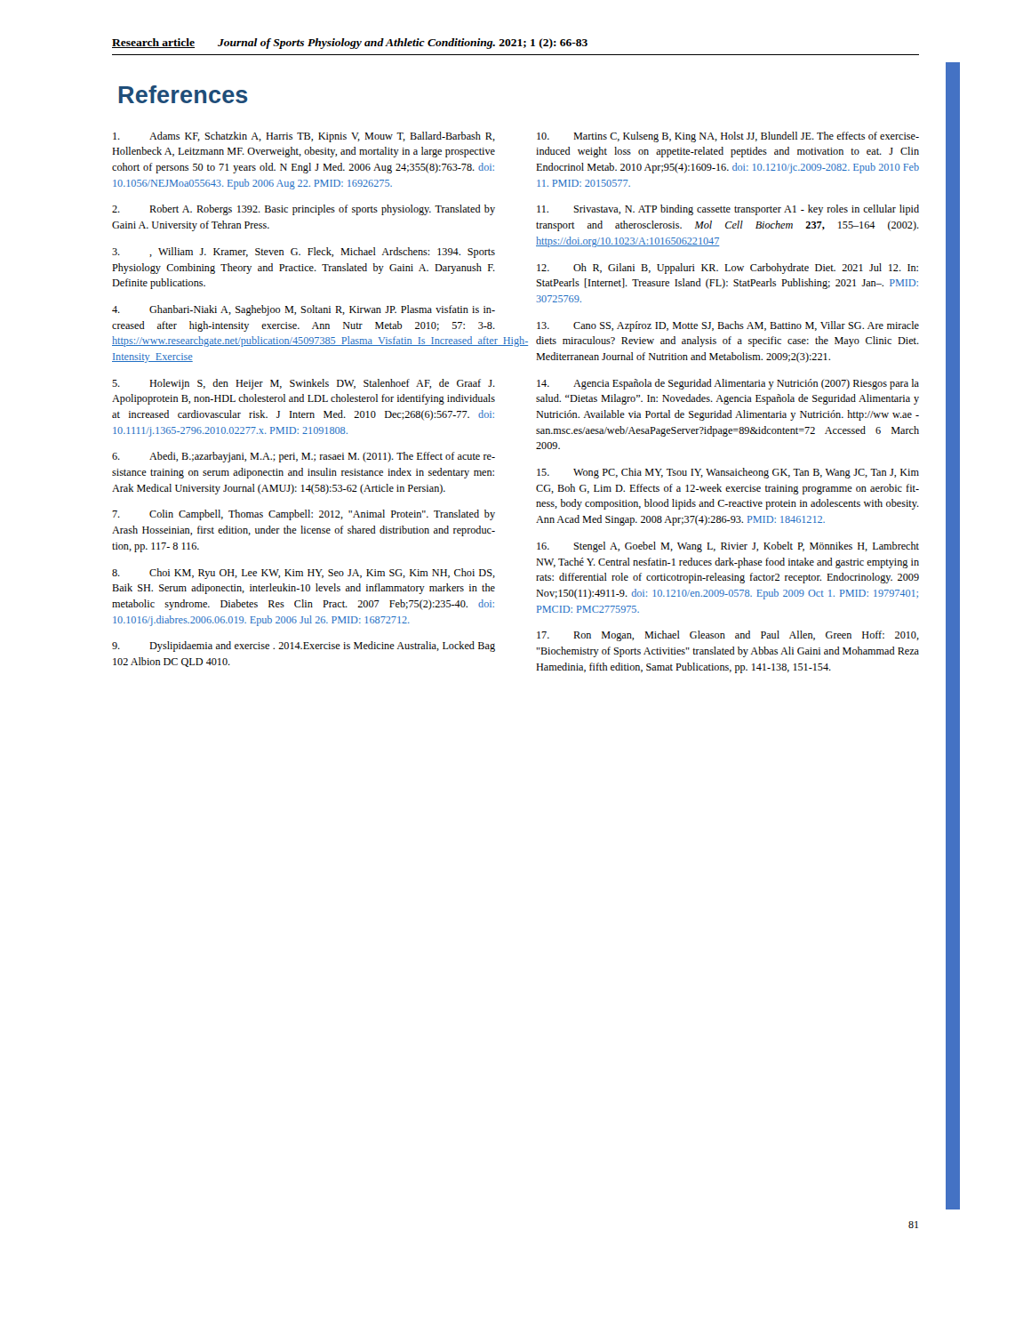Research article
Journal of Sports Physiology and Athletic Conditioning. 2021; 1 (2): 66-83
References
1. Adams KF, Schatzkin A, Harris TB, Kipnis V, Mouw T, Ballard-Barbash R, Hollenbeck A, Leitzmann MF. Overweight, obesity, and mortality in a large prospective cohort of persons 50 to 71 years old. N Engl J Med. 2006 Aug 24;355(8):763-78. doi: 10.1056/NEJMoa055643. Epub 2006 Aug 22. PMID: 16926275.
2. Robert A. Robergs 1392. Basic principles of sports physiology. Translated by Gaini A. University of Tehran Press.
3. , William J. Kramer, Steven G. Fleck, Michael Ardschens: 1394. Sports Physiology Combining Theory and Practice. Translated by Gaini A. Daryanush F. Definite publications.
4. Ghanbari-Niaki A, Saghebjoo M, Soltani R, Kirwan JP. Plasma visfatin is increased after high-intensity exercise. Ann Nutr Metab 2010; 57: 3-8. https://www.researchgate.net/publication/45097385_Plasma_Visfatin_Is_Increased_after_High-Intensity_Exercise
5. Holewijn S, den Heijer M, Swinkels DW, Stalenhoef AF, de Graaf J. Apolipoprotein B, non-HDL cholesterol and LDL cholesterol for identifying individuals at increased cardiovascular risk. J Intern Med. 2010 Dec;268(6):567-77. doi: 10.1111/j.1365-2796.2010.02277.x. PMID: 21091808.
6. Abedi, B.;azarbayjani, M.A.; peri, M.; rasaei M. (2011). The Effect of acute resistance training on serum adiponectin and insulin resistance index in sedentary men: Arak Medical University Journal (AMUJ): 14(58):53-62 (Article in Persian).
7. Colin Campbell, Thomas Campbell: 2012, "Animal Protein". Translated by Arash Hosseinian, first edition, under the license of shared distribution and reproduction, pp. 117- 8 116.
8. Choi KM, Ryu OH, Lee KW, Kim HY, Seo JA, Kim SG, Kim NH, Choi DS, Baik SH. Serum adiponectin, interleukin-10 levels and inflammatory markers in the metabolic syndrome. Diabetes Res Clin Pract. 2007 Feb;75(2):235-40. doi: 10.1016/j.diabres.2006.06.019. Epub 2006 Jul 26. PMID: 16872712.
9. Dyslipidaemia and exercise . 2014.Exercise is Medicine Australia, Locked Bag 102 Albion DC QLD 4010.
10. Martins C, Kulseng B, King NA, Holst JJ, Blundell JE. The effects of exercise-induced weight loss on appetite-related peptides and motivation to eat. J Clin Endocrinol Metab. 2010 Apr;95(4):1609-16. doi: 10.1210/jc.2009-2082. Epub 2010 Feb 11. PMID: 20150577.
11. Srivastava, N. ATP binding cassette transporter A1 - key roles in cellular lipid transport and atherosclerosis. Mol Cell Biochem 237, 155–164 (2002). https://doi.org/10.1023/A:1016506221047
12. Oh R, Gilani B, Uppaluri KR. Low Carbohydrate Diet. 2021 Jul 12. In: StatPearls [Internet]. Treasure Island (FL): StatPearls Publishing; 2021 Jan–. PMID: 30725769.
13. Cano SS, Azpíroz ID, Motte SJ, Bachs AM, Battino M, Villar SG. Are miracle diets miraculous? Review and analysis of a specific case: the Mayo Clinic Diet. Mediterranean Journal of Nutrition and Metabolism. 2009;2(3):221.
14. Agencia Española de Seguridad Alimentaria y Nutrición (2007) Riesgos para la salud. “Dietas Milagro”. In: Novedades. Agencia Española de Seguridad Alimentaria y Nutrición. Available via Portal de Seguridad Alimentaria y Nutrición. http://ww w.ae - san.msc.es/aesa/web/AesaPageServer?idpage=89&idcontent=72 Accessed 6 March 2009.
15. Wong PC, Chia MY, Tsou IY, Wansaicheong GK, Tan B, Wang JC, Tan J, Kim CG, Boh G, Lim D. Effects of a 12-week exercise training programme on aerobic fitness, body composition, blood lipids and C-reactive protein in adolescents with obesity. Ann Acad Med Singap. 2008 Apr;37(4):286-93. PMID: 18461212.
16. Stengel A, Goebel M, Wang L, Rivier J, Kobelt P, Mönnikes H, Lambrecht NW, Taché Y. Central nesfatin-1 reduces dark-phase food intake and gastric emptying in rats: differential role of corticotropin-releasing factor2 receptor. Endocrinology. 2009 Nov;150(11):4911-9. doi: 10.1210/en.2009-0578. Epub 2009 Oct 1. PMID: 19797401; PMCID: PMC2775975.
17. Ron Mogan, Michael Gleason and Paul Allen, Green Hoff: 2010, "Biochemistry of Sports Activities" translated by Abbas Ali Gaini and Mohammad Reza Hamedinia, fifth edition, Samat Publications, pp. 141-138, 151-154.
81